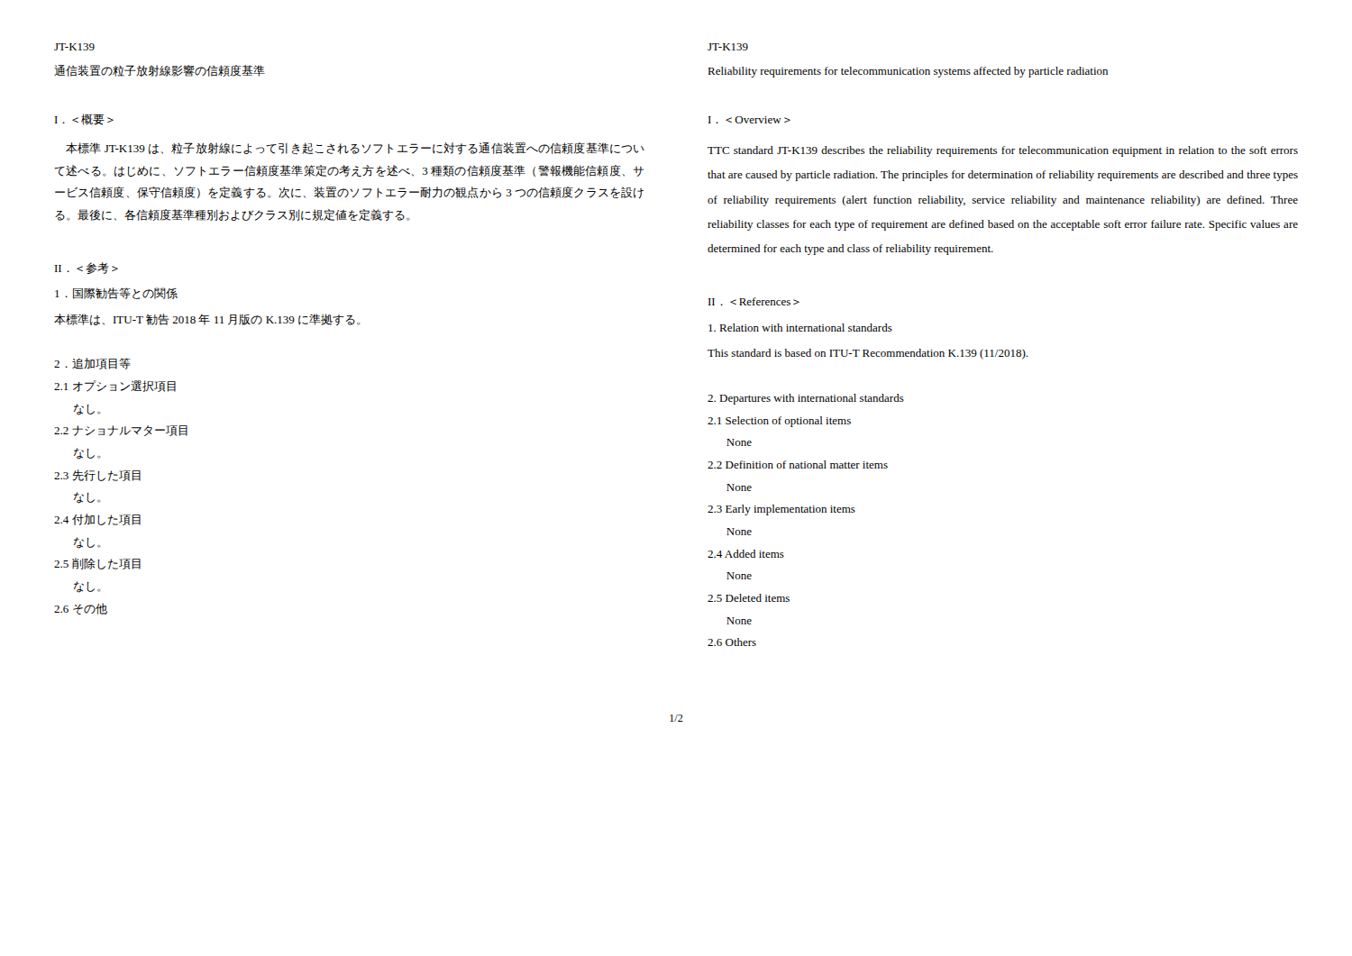JT-K139
通信装置の粒子放射線影響の信頼度基準
I．＜概要＞
本標準 JT-K139 は、粒子放射線によって引き起こされるソフトエラーに対する通信装置への信頼度基準について述べる。はじめに、ソフトエラー信頼度基準策定の考え方を述べ、3 種類の信頼度基準（警報機能信頼度、サービス信頼度、保守信頼度）を定義する。次に、装置のソフトエラー耐力の観点から 3 つの信頼度クラスを設ける。最後に、各信頼度基準種別およびクラス別に規定値を定義する。
II．＜参考＞
1．国際勧告等との関係
本標準は、ITU-T 勧告 2018 年 11 月版の K.139 に準拠する。
2．追加項目等
2.1 オプション選択項目
なし。
2.2 ナショナルマター項目
なし。
2.3 先行した項目
なし。
2.4 付加した項目
なし。
2.5 削除した項目
なし。
2.6 その他
JT-K139
Reliability requirements for telecommunication systems affected by particle radiation
I．＜Overview＞
TTC standard JT-K139 describes the reliability requirements for telecommunication equipment in relation to the soft errors that are caused by particle radiation. The principles for determination of reliability requirements are described and three types of reliability requirements (alert function reliability, service reliability and maintenance reliability) are defined. Three reliability classes for each type of requirement are defined based on the acceptable soft error failure rate. Specific values are determined for each type and class of reliability requirement.
II．＜References＞
1. Relation with international standards
This standard is based on ITU-T Recommendation K.139 (11/2018).
2. Departures with international standards
2.1 Selection of optional items
None
2.2 Definition of national matter items
None
2.3 Early implementation items
None
2.4 Added items
None
2.5 Deleted items
None
2.6 Others
1/2